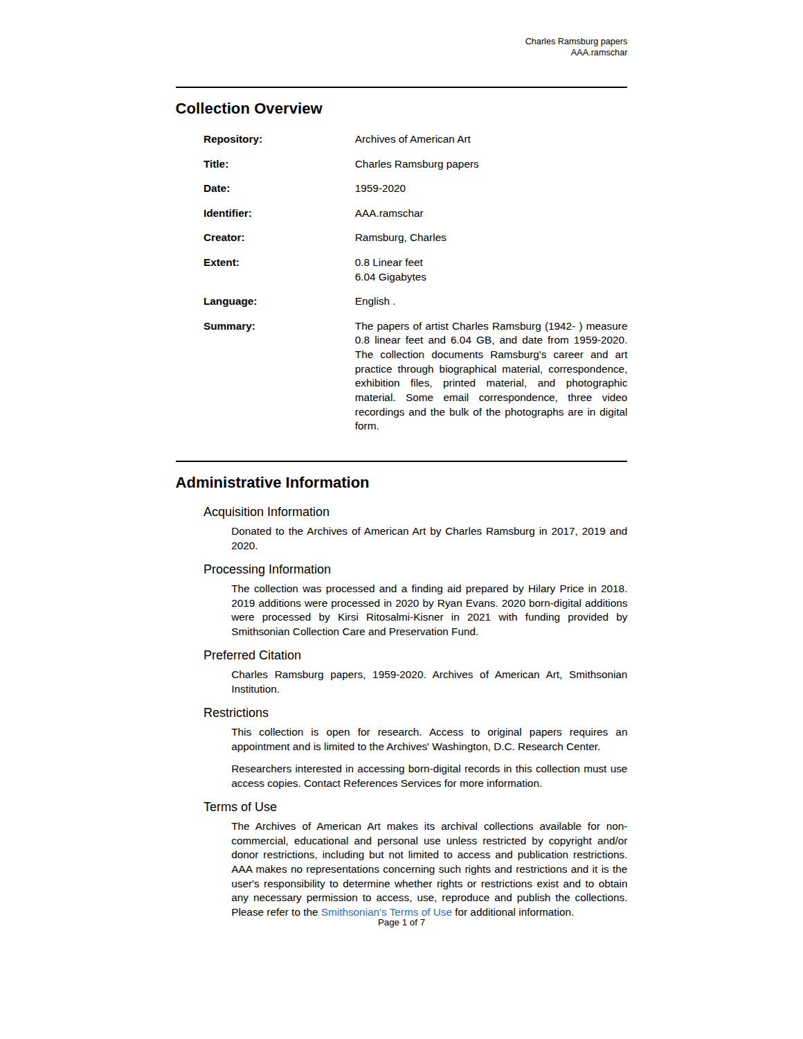Charles Ramsburg papers
AAA.ramschar
Collection Overview
Repository:
Archives of American Art
Title:
Charles Ramsburg papers
Date:
1959-2020
Identifier:
AAA.ramschar
Creator:
Ramsburg, Charles
Extent:
0.8 Linear feet 6.04 Gigabytes
Language:
English .
Summary:
The papers of artist Charles Ramsburg (1942- ) measure 0.8 linear feet and 6.04 GB, and date from 1959-2020. The collection documents Ramsburg's career and art practice through biographical material, correspondence, exhibition files, printed material, and photographic material. Some email correspondence, three video recordings and the bulk of the photographs are in digital form.
Administrative Information
Acquisition Information
Donated to the Archives of American Art by Charles Ramsburg in 2017, 2019 and 2020.
Processing Information
The collection was processed and a finding aid prepared by Hilary Price in 2018. 2019 additions were processed in 2020 by Ryan Evans. 2020 born-digital additions were processed by Kirsi Ritosalmi-Kisner in 2021 with funding provided by Smithsonian Collection Care and Preservation Fund.
Preferred Citation
Charles Ramsburg papers, 1959-2020. Archives of American Art, Smithsonian Institution.
Restrictions
This collection is open for research. Access to original papers requires an appointment and is limited to the Archives' Washington, D.C. Research Center.
Researchers interested in accessing born-digital records in this collection must use access copies. Contact References Services for more information.
Terms of Use
The Archives of American Art makes its archival collections available for non-commercial, educational and personal use unless restricted by copyright and/or donor restrictions, including but not limited to access and publication restrictions. AAA makes no representations concerning such rights and restrictions and it is the user's responsibility to determine whether rights or restrictions exist and to obtain any necessary permission to access, use, reproduce and publish the collections. Please refer to the Smithsonian's Terms of Use for additional information.
Page 1 of 7